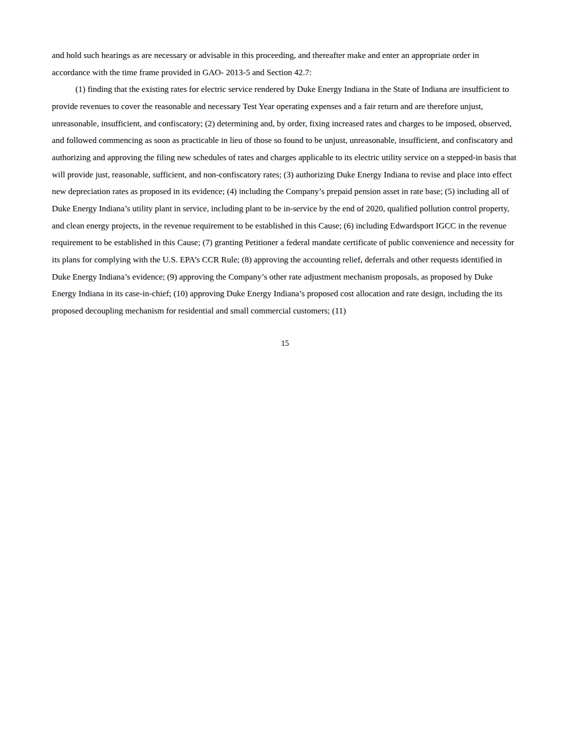and hold such hearings as are necessary or advisable in this proceeding, and thereafter make and enter an appropriate order in accordance with the time frame provided in GAO- 2013-5 and Section 42.7:
(1) finding that the existing rates for electric service rendered by Duke Energy Indiana in the State of Indiana are insufficient to provide revenues to cover the reasonable and necessary Test Year operating expenses and a fair return and are therefore unjust, unreasonable, insufficient, and confiscatory; (2) determining and, by order, fixing increased rates and charges to be imposed, observed, and followed commencing as soon as practicable in lieu of those so found to be unjust, unreasonable, insufficient, and confiscatory and authorizing and approving the filing new schedules of rates and charges applicable to its electric utility service on a stepped-in basis that will provide just, reasonable, sufficient, and non-confiscatory rates; (3) authorizing Duke Energy Indiana to revise and place into effect new depreciation rates as proposed in its evidence; (4) including the Company’s prepaid pension asset in rate base; (5) including all of Duke Energy Indiana’s utility plant in service, including plant to be in-service by the end of 2020, qualified pollution control property, and clean energy projects, in the revenue requirement to be established in this Cause; (6) including Edwardsport IGCC in the revenue requirement to be established in this Cause; (7) granting Petitioner a federal mandate certificate of public convenience and necessity for its plans for complying with the U.S. EPA’s CCR Rule; (8) approving the accounting relief, deferrals and other requests identified in Duke Energy Indiana’s evidence; (9) approving the Company’s other rate adjustment mechanism proposals, as proposed by Duke Energy Indiana in its case-in-chief; (10) approving Duke Energy Indiana’s proposed cost allocation and rate design, including the its proposed decoupling mechanism for residential and small commercial customers; (11)
15